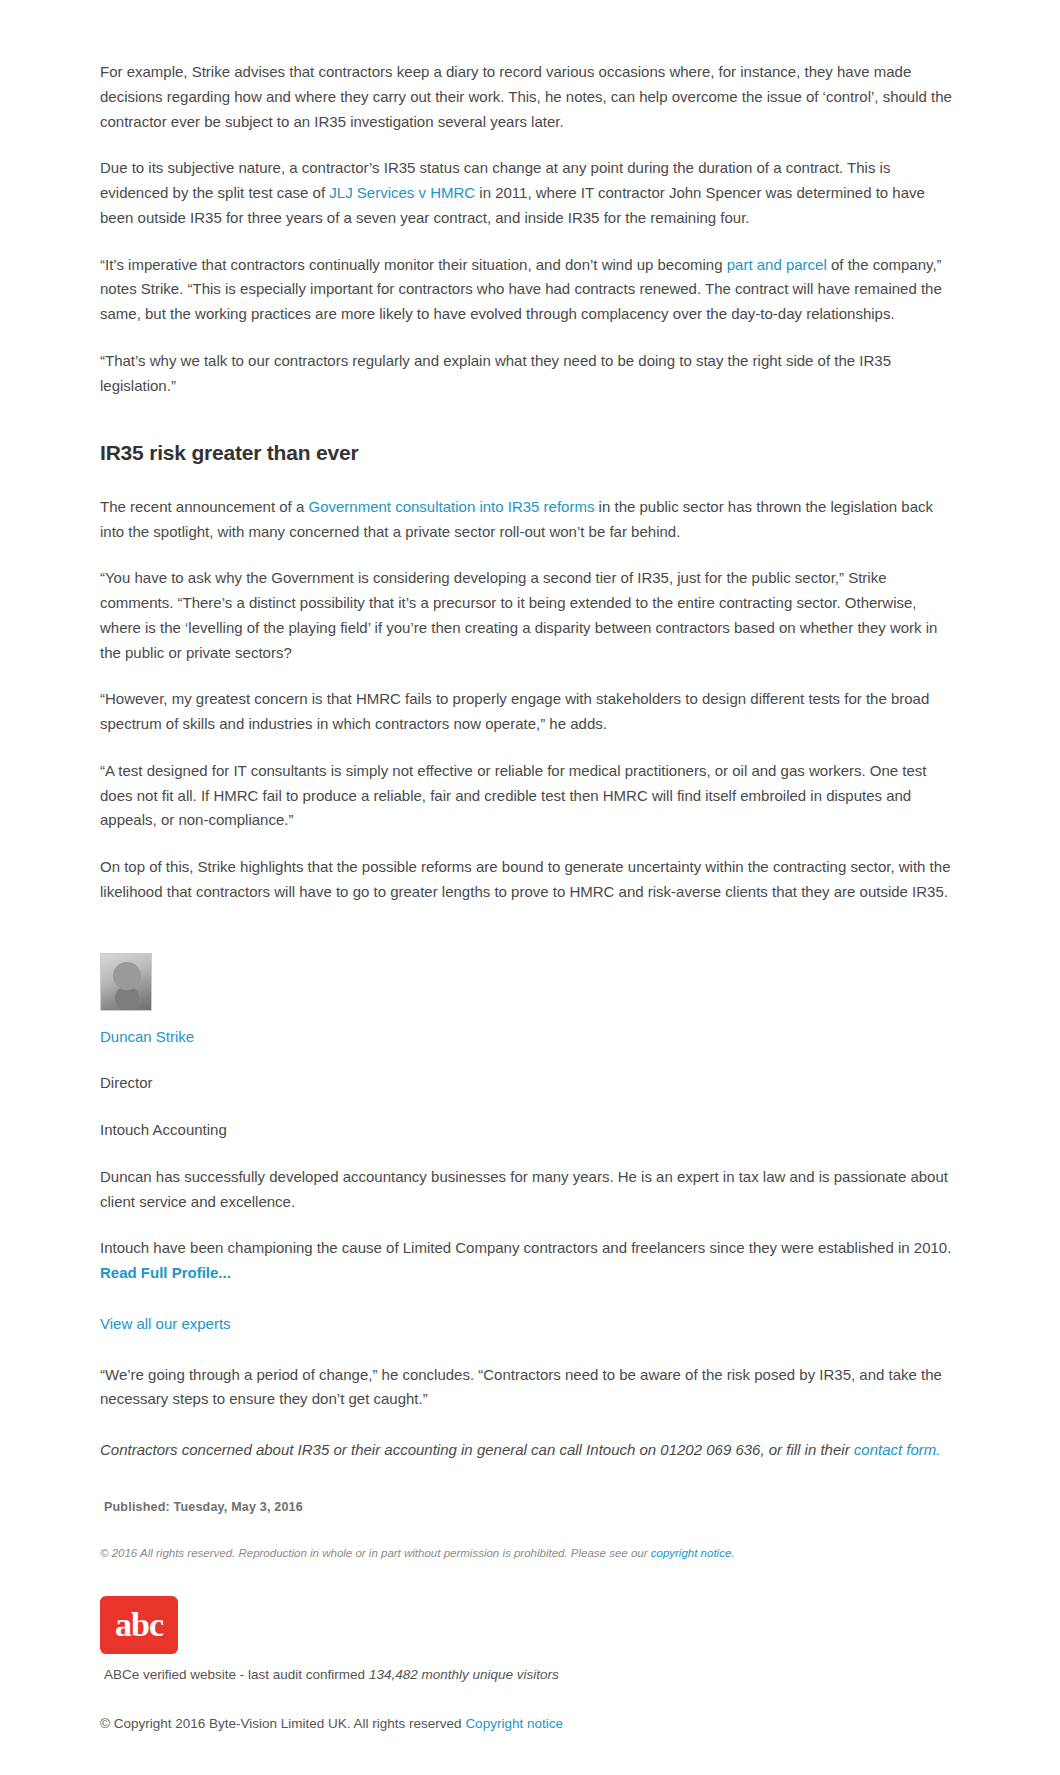For example, Strike advises that contractors keep a diary to record various occasions where, for instance, they have made decisions regarding how and where they carry out their work. This, he notes, can help overcome the issue of ‘control’, should the contractor ever be subject to an IR35 investigation several years later.
Due to its subjective nature, a contractor’s IR35 status can change at any point during the duration of a contract. This is evidenced by the split test case of JLJ Services v HMRC in 2011, where IT contractor John Spencer was determined to have been outside IR35 for three years of a seven year contract, and inside IR35 for the remaining four.
“It’s imperative that contractors continually monitor their situation, and don’t wind up becoming part and parcel of the company,” notes Strike. “This is especially important for contractors who have had contracts renewed. The contract will have remained the same, but the working practices are more likely to have evolved through complacency over the day-to-day relationships.
“That’s why we talk to our contractors regularly and explain what they need to be doing to stay the right side of the IR35 legislation.”
IR35 risk greater than ever
The recent announcement of a Government consultation into IR35 reforms in the public sector has thrown the legislation back into the spotlight, with many concerned that a private sector roll-out won’t be far behind.
“You have to ask why the Government is considering developing a second tier of IR35, just for the public sector,” Strike comments. “There’s a distinct possibility that it’s a precursor to it being extended to the entire contracting sector. Otherwise, where is the ‘levelling of the playing field’ if you’re then creating a disparity between contractors based on whether they work in the public or private sectors?
“However, my greatest concern is that HMRC fails to properly engage with stakeholders to design different tests for the broad spectrum of skills and industries in which contractors now operate,” he adds.
“A test designed for IT consultants is simply not effective or reliable for medical practitioners, or oil and gas workers. One test does not fit all. If HMRC fail to produce a reliable, fair and credible test then HMRC will find itself embroiled in disputes and appeals, or non-compliance.”
On top of this, Strike highlights that the possible reforms are bound to generate uncertainty within the contracting sector, with the likelihood that contractors will have to go to greater lengths to prove to HMRC and risk-averse clients that they are outside IR35.
Duncan Strike
Director
Intouch Accounting
Duncan has successfully developed accountancy businesses for many years. He is an expert in tax law and is passionate about client service and excellence.
Intouch have been championing the cause of Limited Company contractors and freelancers since they were established in 2010. Read Full Profile...
View all our experts
“We’re going through a period of change,” he concludes. “Contractors need to be aware of the risk posed by IR35, and take the necessary steps to ensure they don’t get caught.”
Contractors concerned about IR35 or their accounting in general can call Intouch on 01202 069 636, or fill in their contact form.
Published: Tuesday, May 3, 2016
© 2016 All rights reserved. Reproduction in whole or in part without permission is prohibited. Please see our copyright notice.
abc
ABCe verified website - last audit confirmed 134,482 monthly unique visitors
© Copyright 2016 Byte-Vision Limited UK. All rights reserved Copyright notice